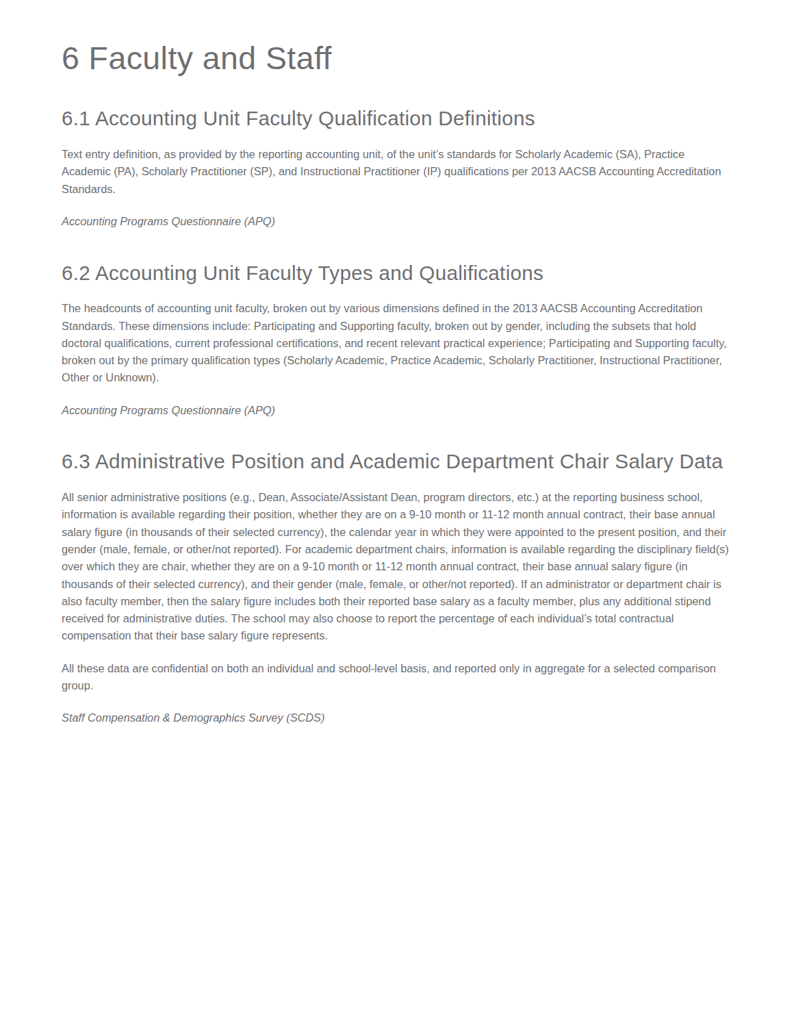6 Faculty and Staff
6.1 Accounting Unit Faculty Qualification Definitions
Text entry definition, as provided by the reporting accounting unit, of the unit’s standards for Scholarly Academic (SA), Practice Academic (PA), Scholarly Practitioner (SP), and Instructional Practitioner (IP) qualifications per 2013 AACSB Accounting Accreditation Standards.
Accounting Programs Questionnaire (APQ)
6.2 Accounting Unit Faculty Types and Qualifications
The headcounts of accounting unit faculty, broken out by various dimensions defined in the 2013 AACSB Accounting Accreditation Standards. These dimensions include: Participating and Supporting faculty, broken out by gender, including the subsets that hold doctoral qualifications, current professional certifications, and recent relevant practical experience; Participating and Supporting faculty, broken out by the primary qualification types (Scholarly Academic, Practice Academic, Scholarly Practitioner, Instructional Practitioner, Other or Unknown).
Accounting Programs Questionnaire (APQ)
6.3 Administrative Position and Academic Department Chair Salary Data
All senior administrative positions (e.g., Dean, Associate/Assistant Dean, program directors, etc.) at the reporting business school, information is available regarding their position, whether they are on a 9-10 month or 11-12 month annual contract, their base annual salary figure (in thousands of their selected currency), the calendar year in which they were appointed to the present position, and their gender (male, female, or other/not reported). For academic department chairs, information is available regarding the disciplinary field(s) over which they are chair, whether they are on a 9-10 month or 11-12 month annual contract, their base annual salary figure (in thousands of their selected currency), and their gender (male, female, or other/not reported). If an administrator or department chair is also faculty member, then the salary figure includes both their reported base salary as a faculty member, plus any additional stipend received for administrative duties. The school may also choose to report the percentage of each individual’s total contractual compensation that their base salary figure represents.
All these data are confidential on both an individual and school-level basis, and reported only in aggregate for a selected comparison group.
Staff Compensation & Demographics Survey (SCDS)